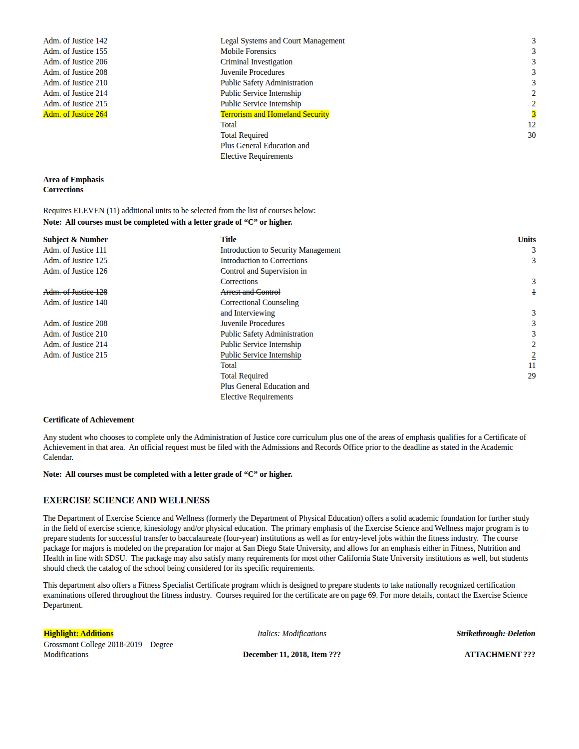| Adm. of Justice 142 | Legal Systems and Court Management | 3 |
| Adm. of Justice 155 | Mobile Forensics | 3 |
| Adm. of Justice 206 | Criminal Investigation | 3 |
| Adm. of Justice 208 | Juvenile Procedures | 3 |
| Adm. of Justice 210 | Public Safety Administration | 3 |
| Adm. of Justice 214 | Public Service Internship | 2 |
| Adm. of Justice 215 | Public Service Internship | 2 |
| Adm. of Justice 264 | Terrorism and Homeland Security | 3 |
| | Total | 12 |
| | Total Required | 30 |
| | Plus General Education and | |
| | Elective Requirements | |
Area of Emphasis
Corrections
Requires ELEVEN (11) additional units to be selected from the list of courses below:
Note: All courses must be completed with a letter grade of “C” or higher.
| Subject & Number | Title | Units |
| Adm. of Justice 111 | Introduction to Security Management | 3 |
| Adm. of Justice 125 | Introduction to Corrections | 3 |
| Adm. of Justice 126 | Control and Supervision in | |
| | Corrections | 3 |
| Adm. of Justice 128 | Arrest and Control | 1 |
| Adm. of Justice 140 | Correctional Counseling | |
| | and Interviewing | 3 |
| Adm. of Justice 208 | Juvenile Procedures | 3 |
| Adm. of Justice 210 | Public Safety Administration | 3 |
| Adm. of Justice 214 | Public Service Internship | 2 |
| Adm. of Justice 215 | Public Service Internship | 2 |
| | Total | 11 |
| | Total Required | 29 |
| | Plus General Education and | |
| | Elective Requirements | |
Certificate of Achievement
Any student who chooses to complete only the Administration of Justice core curriculum plus one of the areas of emphasis qualifies for a Certificate of Achievement in that area. An official request must be filed with the Admissions and Records Office prior to the deadline as stated in the Academic Calendar.
Note: All courses must be completed with a letter grade of “C” or higher.
EXERCISE SCIENCE AND WELLNESS
The Department of Exercise Science and Wellness (formerly the Department of Physical Education) offers a solid academic foundation for further study in the field of exercise science, kinesiology and/or physical education. The primary emphasis of the Exercise Science and Wellness major program is to prepare students for successful transfer to baccalaureate (four-year) institutions as well as for entry-level jobs within the fitness industry. The course package for majors is modeled on the preparation for major at San Diego State University, and allows for an emphasis either in Fitness, Nutrition and Health in line with SDSU. The package may also satisfy many requirements for most other California State University institutions as well, but students should check the catalog of the school being considered for its specific requirements.
This department also offers a Fitness Specialist Certificate program which is designed to prepare students to take nationally recognized certification examinations offered throughout the fitness industry. Courses required for the certificate are on page 69. For more details, contact the Exercise Science Department.
| Highlight: Additions | Italics: Modifications | Strikethrough: Deletion |
| Grossmont College 2018-2019 Degree Modifications | December 11, 2018, Item ??? | ATTACHMENT ??? |